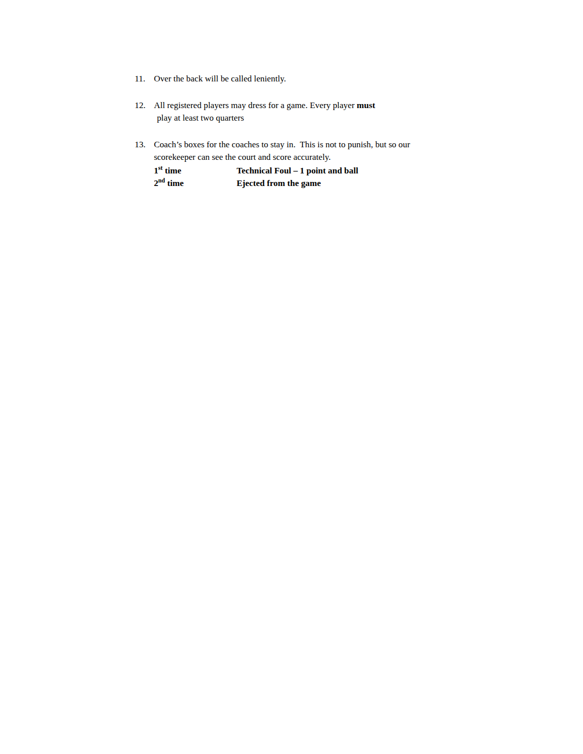11. Over the back will be called leniently.
12. All registered players may dress for a game. Every player must play at least two quarters
13. Coach’s boxes for the coaches to stay in. This is not to punish, but so our scorekeeper can see the court and score accurately.
| 1 st time | Technical Foul – 1 point and ball |
| 2 nd time | Ejected from the game |